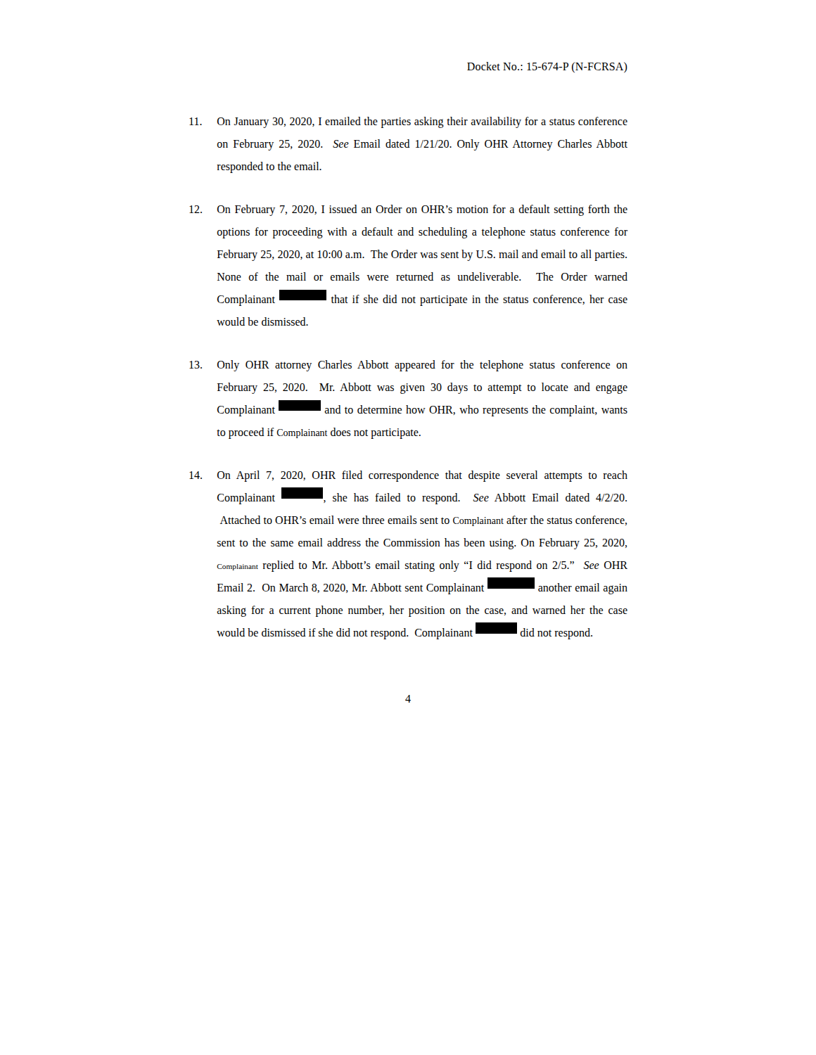Docket No.: 15-674-P (N-FCRSA)
On January 30, 2020, I emailed the parties asking their availability for a status conference on February 25, 2020. See Email dated 1/21/20. Only OHR Attorney Charles Abbott responded to the email.
On February 7, 2020, I issued an Order on OHR’s motion for a default setting forth the options for proceeding with a default and scheduling a telephone status conference for February 25, 2020, at 10:00 a.m. The Order was sent by U.S. mail and email to all parties. None of the mail or emails were returned as undeliverable. The Order warned Complainant that if she did not participate in the status conference, her case would be dismissed.
Only OHR attorney Charles Abbott appeared for the telephone status conference on February 25, 2020. Mr. Abbott was given 30 days to attempt to locate and engage Complainant and to determine how OHR, who represents the complaint, wants to proceed if Complainant does not participate.
On April 7, 2020, OHR filed correspondence that despite several attempts to reach Complainant , she has failed to respond. See Abbott Email dated 4/2/20. Attached to OHR’s email were three emails sent to Complainant after the status conference, sent to the same email address the Commission has been using. On February 25, 2020, Complainant replied to Mr. Abbott’s email stating only “I did respond on 2/5.” See OHR Email 2. On March 8, 2020, Mr. Abbott sent Complainant another email again asking for a current phone number, her position on the case, and warned her the case would be dismissed if she did not respond. Complainant did not respond.
4